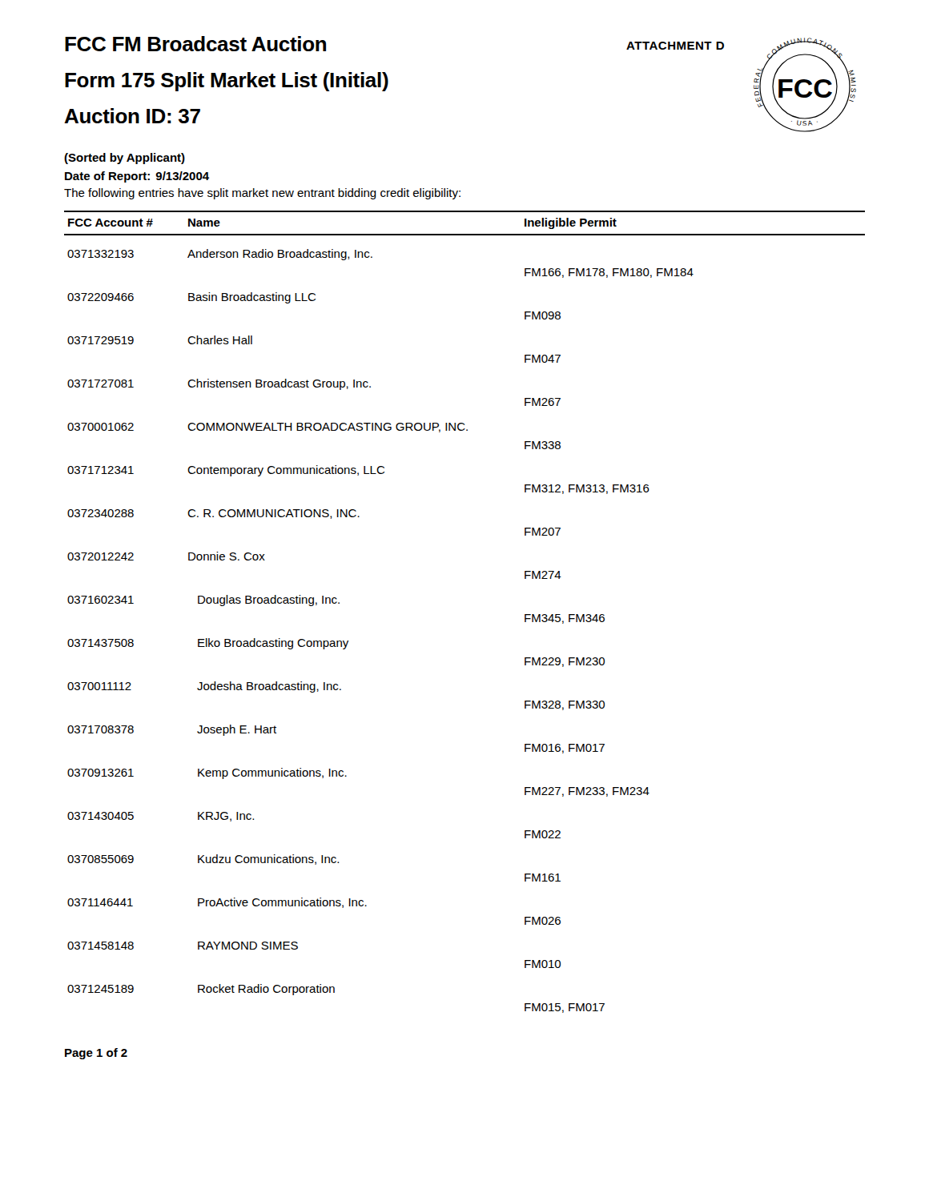ATTACHMENT D
COMMUNICATIONS · USA · FEDERAL COMMISSION FCC
FCC FM Broadcast Auction
Form 175 Split Market List (Initial)
Auction ID: 37
(Sorted by Applicant)
Date of Report: 9/13/2004
The following entries have split market new entrant bidding credit eligibility:
| FCC Account # | Name | Ineligible Permit |
| --- | --- | --- |
| 0371332193 | Anderson Radio Broadcasting, Inc. | |
| | | FM166, FM178, FM180, FM184 |
| 0372209466 | Basin Broadcasting LLC | |
| | | FM098 |
| 0371729519 | Charles Hall | |
| | | FM047 |
| 0371727081 | Christensen Broadcast Group, Inc. | |
| | | FM267 |
| 0370001062 | COMMONWEALTH BROADCASTING GROUP, INC. | |
| | | FM338 |
| 0371712341 | Contemporary Communications, LLC | |
| | | FM312, FM313, FM316 |
| 0372340288 | C. R. COMMUNICATIONS, INC. | |
| | | FM207 |
| 0372012242 | Donnie S. Cox | |
| | | FM274 |
| 0371602341 | Douglas Broadcasting, Inc. | |
| | | FM345, FM346 |
| 0371437508 | Elko Broadcasting Company | |
| | | FM229, FM230 |
| 0370011112 | Jodesha Broadcasting, Inc. | |
| | | FM328, FM330 |
| 0371708378 | Joseph E. Hart | |
| | | FM016, FM017 |
| 0370913261 | Kemp Communications, Inc. | |
| | | FM227, FM233, FM234 |
| 0371430405 | KRJG, Inc. | |
| | | FM022 |
| 0370855069 | Kudzu Comunications, Inc. | |
| | | FM161 |
| 0371146441 | ProActive Communications, Inc. | |
| | | FM026 |
| 0371458148 | RAYMOND SIMES | |
| | | FM010 |
| 0371245189 | Rocket Radio Corporation | |
| | | FM015, FM017 |
Page 1 of 2